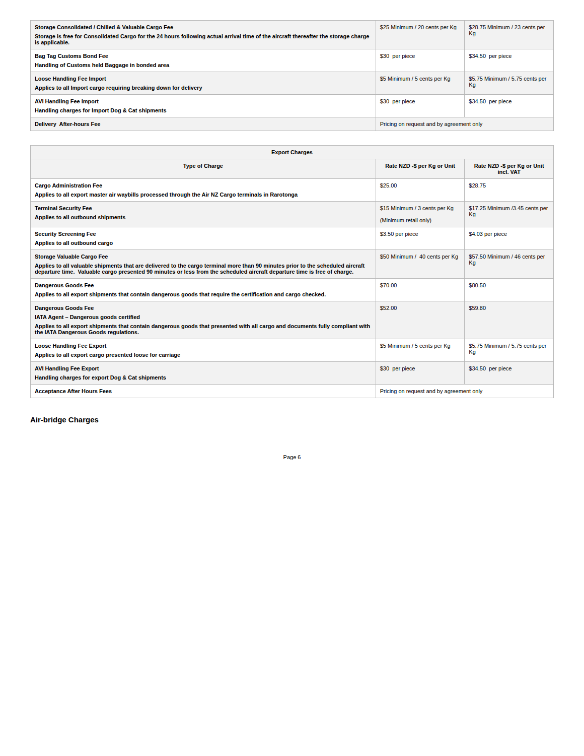| Storage Consolidated / Chilled & Valuable Cargo Fee Storage is free for Consolidated Cargo for the 24 hours following actual arrival time of the aircraft thereafter the storage charge is applicable. | $25 Minimum / 20 cents per Kg | $28.75 Minimum / 23 cents per Kg |
| Bag Tag Customs Bond Fee Handling of Customs held Baggage in bonded area | $30 per piece | $34.50 per piece |
| Loose Handling Fee Import Applies to all Import cargo requiring breaking down for delivery | $5 Minimum / 5 cents per Kg | $5.75 Minimum / 5.75 cents per Kg |
| AVI Handling Fee Import Handling charges for Import Dog & Cat shipments | $30 per piece | $34.50 per piece |
| Delivery After-hours Fee | Pricing on request and by agreement only |
| Export Charges |
| Type of Charge | Rate NZD -$ per Kg or Unit | Rate NZD -$ per Kg or Unit incl. VAT |
| Cargo Administration Fee Applies to all export master air waybills processed through the Air NZ Cargo terminals in Rarotonga | $25.00 | $28.75 |
| Terminal Security Fee Applies to all outbound shipments | $15 Minimum / 3 cents per Kg (Minimum retail only) | $17.25 Minimum /3.45 cents per Kg |
| Security Screening Fee Applies to all outbound cargo | $3.50 per piece | $4.03 per piece |
| Storage Valuable Cargo Fee Applies to all valuable shipments that are delivered to the cargo terminal more than 90 minutes prior to the scheduled aircraft departure time. Valuable cargo presented 90 minutes or less from the scheduled aircraft departure time is free of charge. | $50 Minimum / 40 cents per Kg | $57.50 Minimum / 46 cents per Kg |
| Dangerous Goods Fee Applies to all export shipments that contain dangerous goods that require the certification and cargo checked. | $70.00 | $80.50 |
| Dangerous Goods Fee IATA Agent – Dangerous goods certified Applies to all export shipments that contain dangerous goods that presented with all cargo and documents fully compliant with the IATA Dangerous Goods regulations. | $52.00 | $59.80 |
| Loose Handling Fee Export Applies to all export cargo presented loose for carriage | $5 Minimum / 5 cents per Kg | $5.75 Minimum / 5.75 cents per Kg |
| AVI Handling Fee Export Handling charges for export Dog & Cat shipments | $30 per piece | $34.50 per piece |
| Acceptance After Hours Fees | Pricing on request and by agreement only |
Air-bridge Charges
Page 6